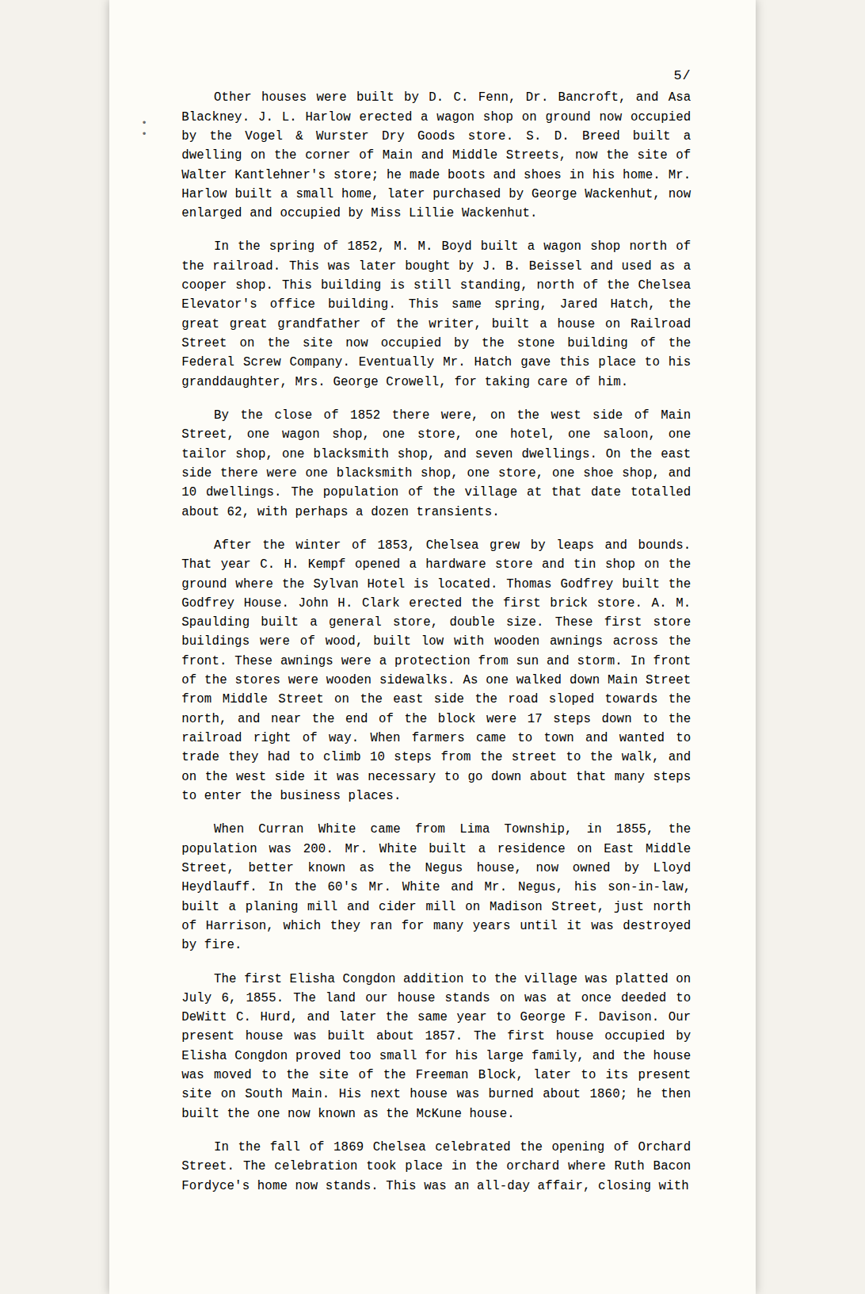5/
• •
Other houses were built by D. C. Fenn, Dr. Bancroft, and Asa Blackney. J. L. Harlow erected a wagon shop on ground now occupied by the Vogel & Wurster Dry Goods store. S. D. Breed built a dwelling on the corner of Main and Middle Streets, now the site of Walter Kantlehner's store; he made boots and shoes in his home. Mr. Harlow built a small home, later purchased by George Wackenhut, now enlarged and occupied by Miss Lillie Wackenhut.
In the spring of 1852, M. M. Boyd built a wagon shop north of the railroad. This was later bought by J. B. Beissel and used as a cooper shop. This building is still standing, north of the Chelsea Elevator's office building. This same spring, Jared Hatch, the great great grandfather of the writer, built a house on Railroad Street on the site now occupied by the stone building of the Federal Screw Company. Eventually Mr. Hatch gave this place to his granddaughter, Mrs. George Crowell, for taking care of him.
By the close of 1852 there were, on the west side of Main Street, one wagon shop, one store, one hotel, one saloon, one tailor shop, one blacksmith shop, and seven dwellings. On the east side there were one blacksmith shop, one store, one shoe shop, and 10 dwellings. The population of the village at that date totalled about 62, with perhaps a dozen transients.
After the winter of 1853, Chelsea grew by leaps and bounds. That year C. H. Kempf opened a hardware store and tin shop on the ground where the Sylvan Hotel is located. Thomas Godfrey built the Godfrey House. John H. Clark erected the first brick store. A. M. Spaulding built a general store, double size. These first store buildings were of wood, built low with wooden awnings across the front. These awnings were a protection from sun and storm. In front of the stores were wooden sidewalks. As one walked down Main Street from Middle Street on the east side the road sloped towards the north, and near the end of the block were 17 steps down to the railroad right of way. When farmers came to town and wanted to trade they had to climb 10 steps from the street to the walk, and on the west side it was necessary to go down about that many steps to enter the business places.
When Curran White came from Lima Township, in 1855, the population was 200. Mr. White built a residence on East Middle Street, better known as the Negus house, now owned by Lloyd Heydlauff. In the 60's Mr. White and Mr. Negus, his son-in-law, built a planing mill and cider mill on Madison Street, just north of Harrison, which they ran for many years until it was destroyed by fire.
The first Elisha Congdon addition to the village was platted on July 6, 1855. The land our house stands on was at once deeded to DeWitt C. Hurd, and later the same year to George F. Davison. Our present house was built about 1857. The first house occupied by Elisha Congdon proved too small for his large family, and the house was moved to the site of the Freeman Block, later to its present site on South Main. His next house was burned about 1860; he then built the one now known as the McKune house.
In the fall of 1869 Chelsea celebrated the opening of Orchard Street. The celebration took place in the orchard where Ruth Bacon Fordyce's home now stands. This was an all-day affair, closing with